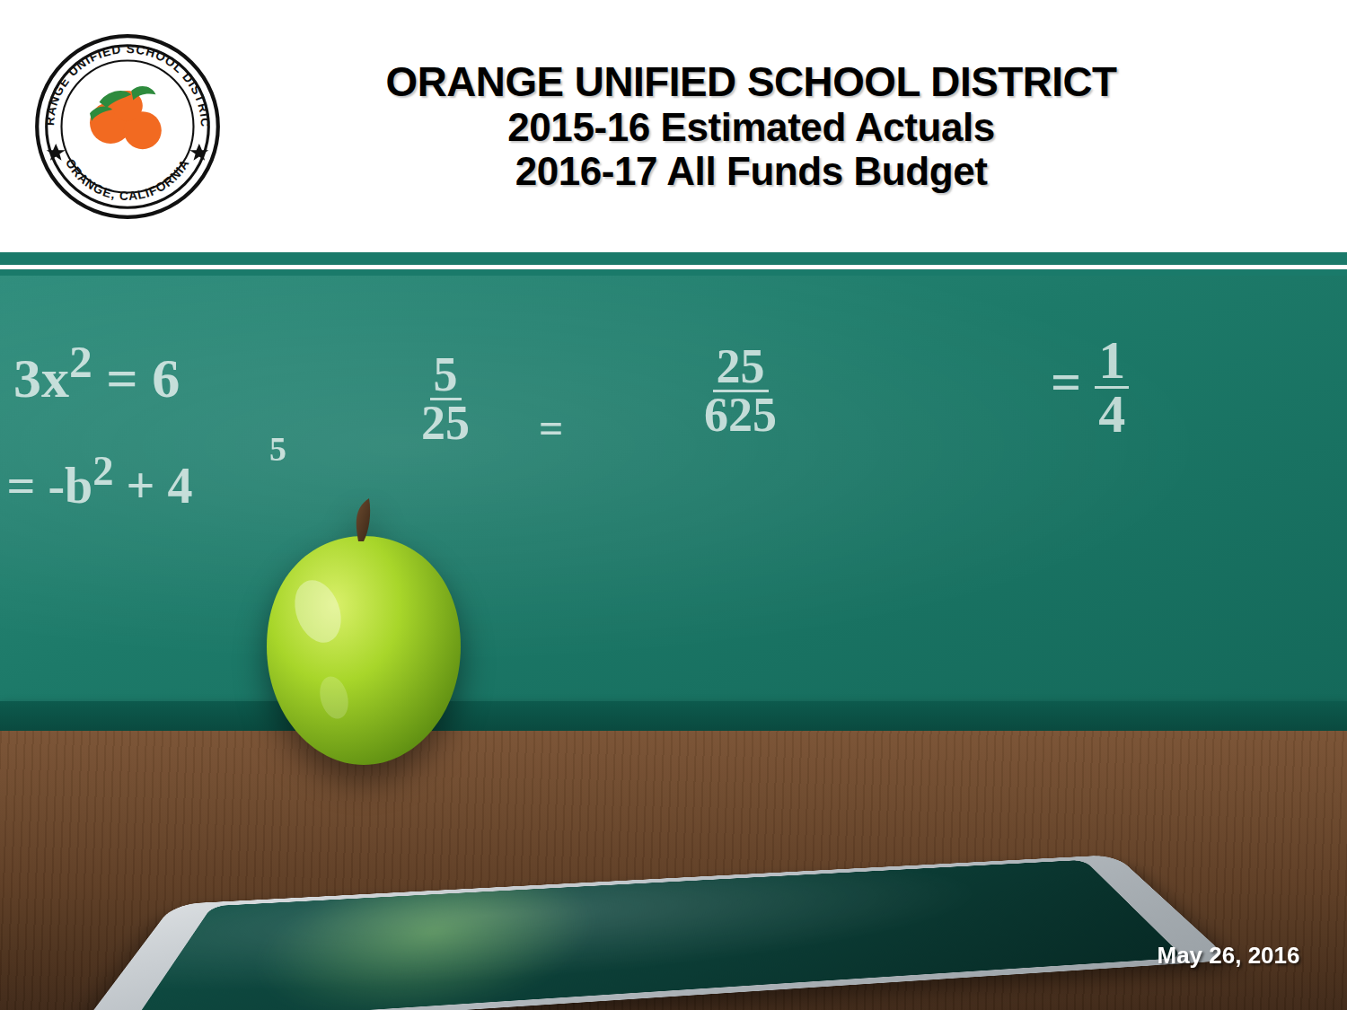ORANGE UNIFIED SCHOOL DISTRICT ORANGE, CALIFORNIA
ORANGE UNIFIED SCHOOL DISTRICT
2015-16 Estimated Actuals
2016-17 All Funds Budget
3x2 = 6 = -b2 + 4 5 525 = 25625 = 14
May 26, 2016